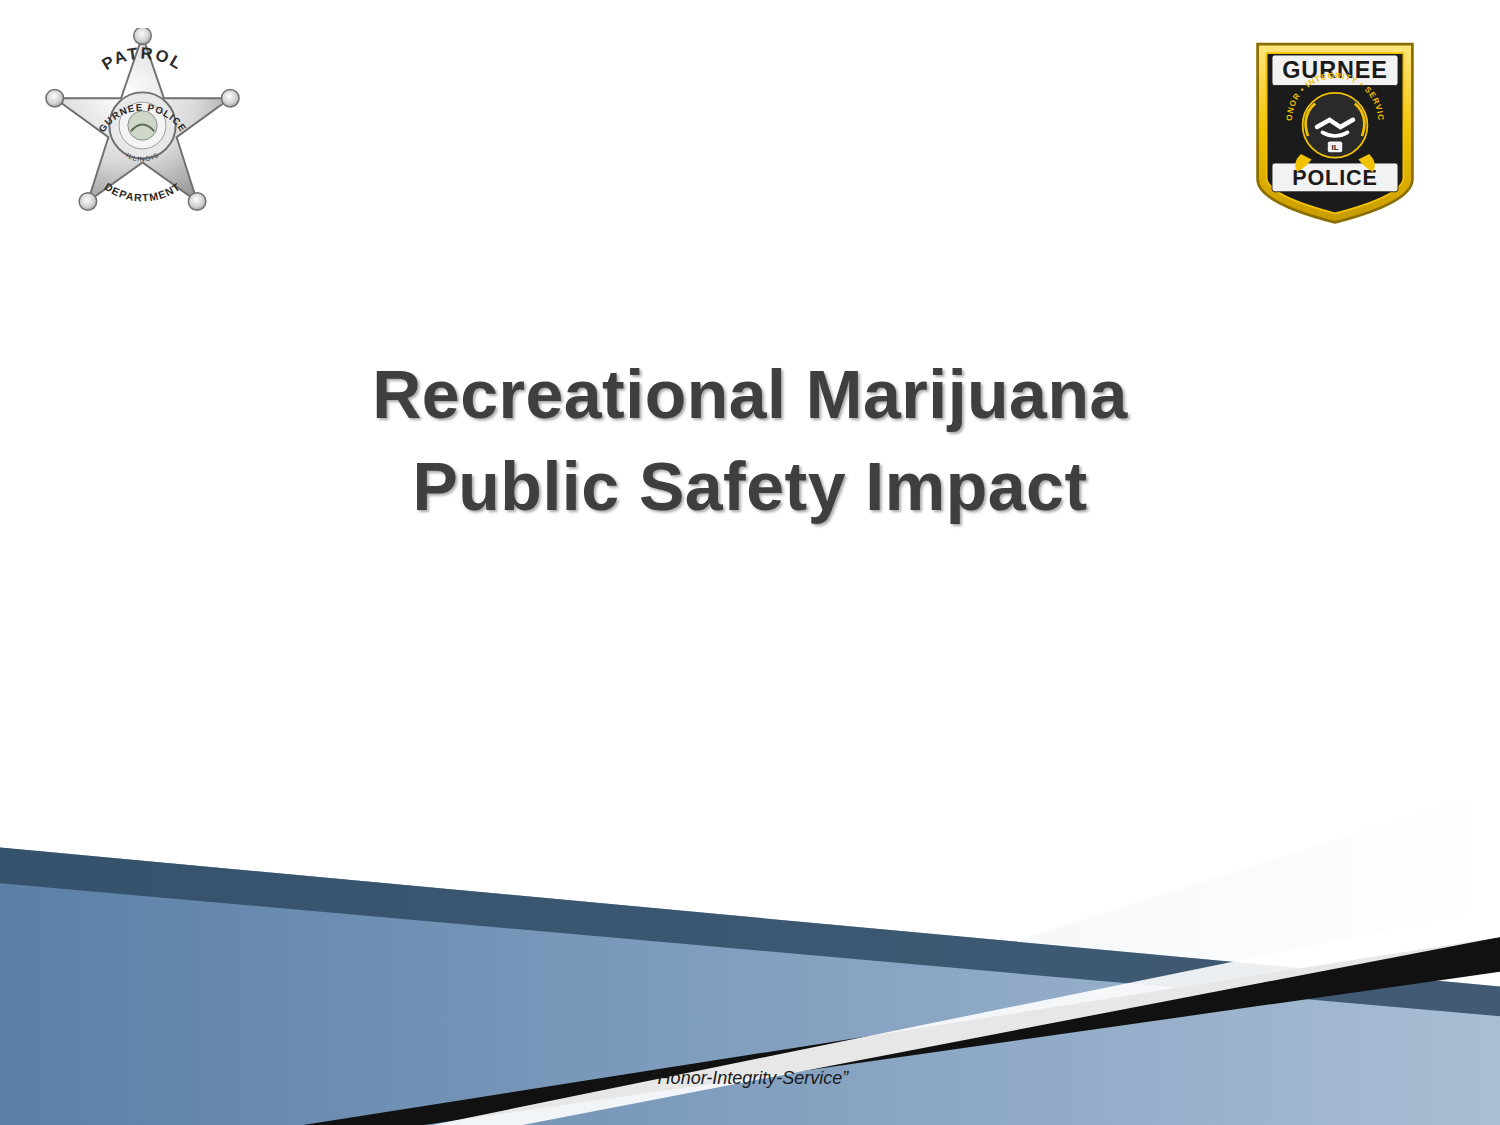PATROL GURNEE POLICE DEPARTMENT ILLINOIS
GURNEE POLICE IL HONOR • INTEGRITY • SERVICE
Recreational Marijuana Public Safety Impact
“Honor-Integrity-Service”